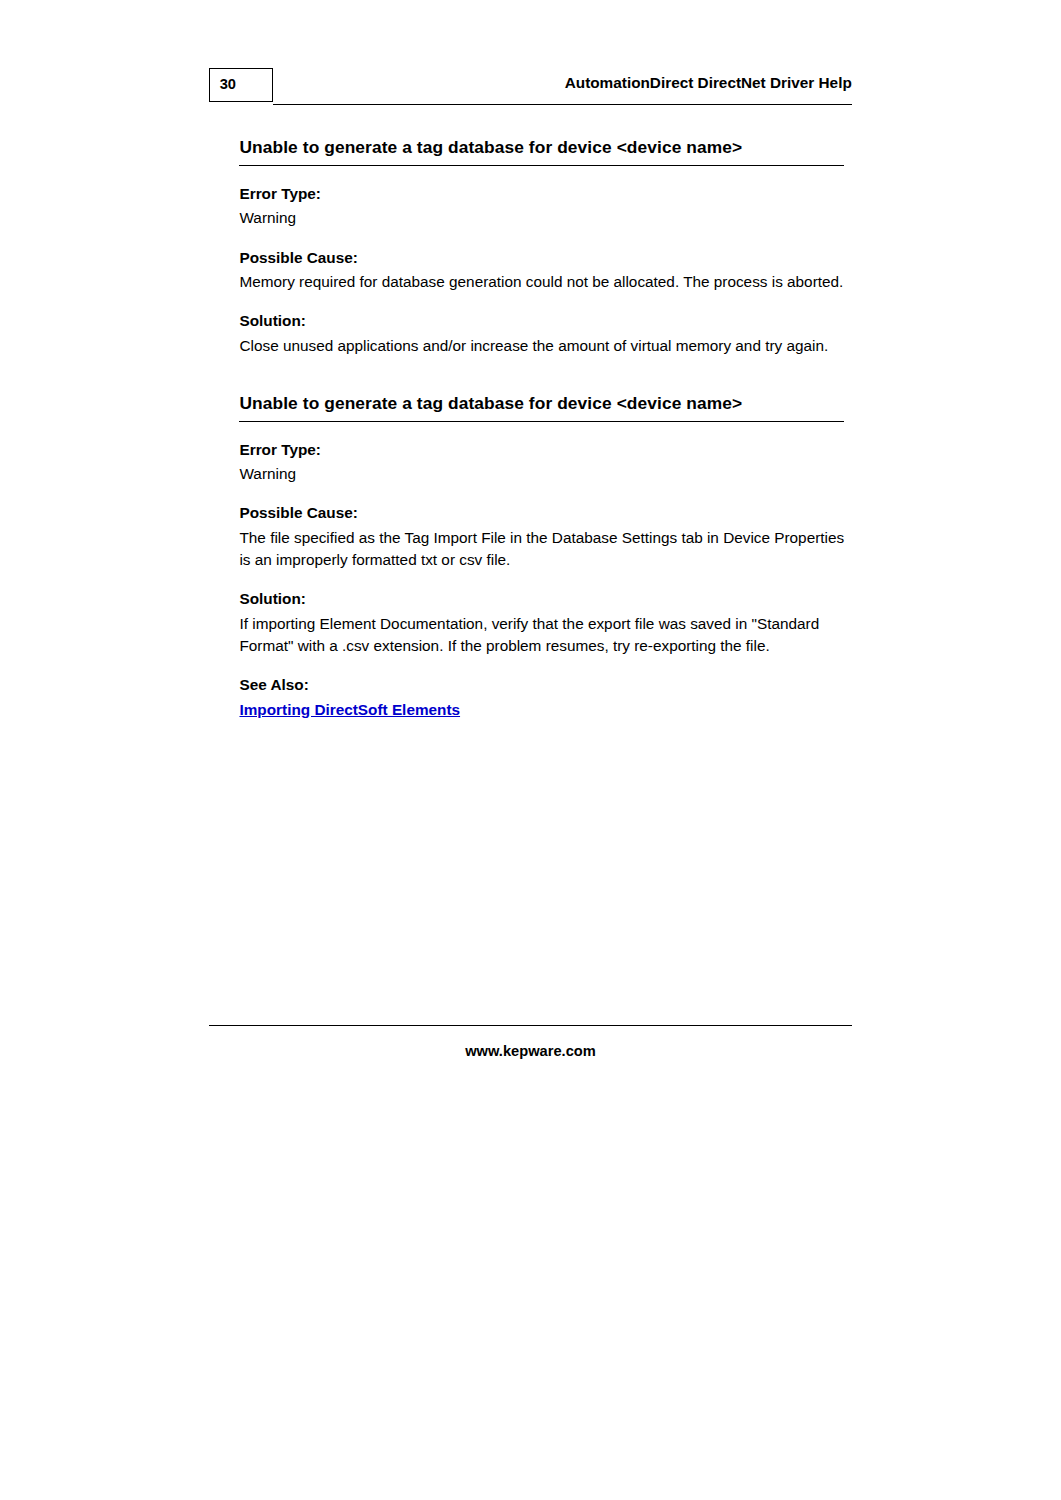30
AutomationDirect DirectNet Driver Help
Unable to generate a tag database for device <device name>
Error Type:
Warning
Possible Cause:
Memory required for database generation could not be allocated. The process is aborted.
Solution:
Close unused applications and/or increase the amount of virtual memory and try again.
Unable to generate a tag database for device <device name>
Error Type:
Warning
Possible Cause:
The file specified as the Tag Import File in the Database Settings tab in Device Properties is an improperly formatted txt or csv file.
Solution:
If importing Element Documentation, verify that the export file was saved in "Standard Format" with a .csv extension. If the problem resumes, try re-exporting the file.
See Also:
Importing DirectSoft Elements
www.kepware.com